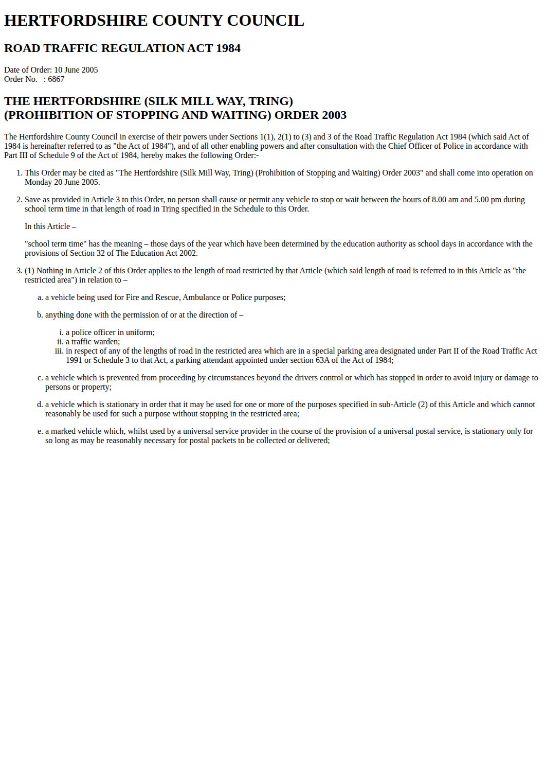HERTFORDSHIRE COUNTY COUNCIL
ROAD TRAFFIC REGULATION ACT 1984
Date of Order: 10 June 2005
Order No. : 6867
THE HERTFORDSHIRE (SILK MILL WAY, TRING)
(PROHIBITION OF STOPPING AND WAITING) ORDER 2003
The Hertfordshire County Council in exercise of their powers under Sections 1(1), 2(1) to (3) and 3 of the Road Traffic Regulation Act 1984 (which said Act of 1984 is hereinafter referred to as "the Act of 1984"), and of all other enabling powers and after consultation with the Chief Officer of Police in accordance with Part III of Schedule 9 of the Act of 1984, hereby makes the following Order:-
This Order may be cited as "The Hertfordshire (Silk Mill Way, Tring) (Prohibition of Stopping and Waiting) Order 2003" and shall come into operation on Monday 20 June 2005.
Save as provided in Article 3 to this Order, no person shall cause or permit any vehicle to stop or wait between the hours of 8.00 am and 5.00 pm during school term time in that length of road in Tring specified in the Schedule to this Order.
In this Article –
"school term time" has the meaning – those days of the year which have been determined by the education authority as school days in accordance with the provisions of Section 32 of The Education Act 2002.
(1) Nothing in Article 2 of this Order applies to the length of road restricted by that Article (which said length of road is referred to in this Article as "the restricted area") in relation to –
a vehicle being used for Fire and Rescue, Ambulance or Police purposes;
anything done with the permission of or at the direction of –
a police officer in uniform;
a traffic warden;
in respect of any of the lengths of road in the restricted area which are in a special parking area designated under Part II of the Road Traffic Act 1991 or Schedule 3 to that Act, a parking attendant appointed under section 63A of the Act of 1984;
a vehicle which is prevented from proceeding by circumstances beyond the drivers control or which has stopped in order to avoid injury or damage to persons or property;
a vehicle which is stationary in order that it may be used for one or more of the purposes specified in sub-Article (2) of this Article and which cannot reasonably be used for such a purpose without stopping in the restricted area;
a marked vehicle which, whilst used by a universal service provider in the course of the provision of a universal postal service, is stationary only for so long as may be reasonably necessary for postal packets to be collected or delivered;